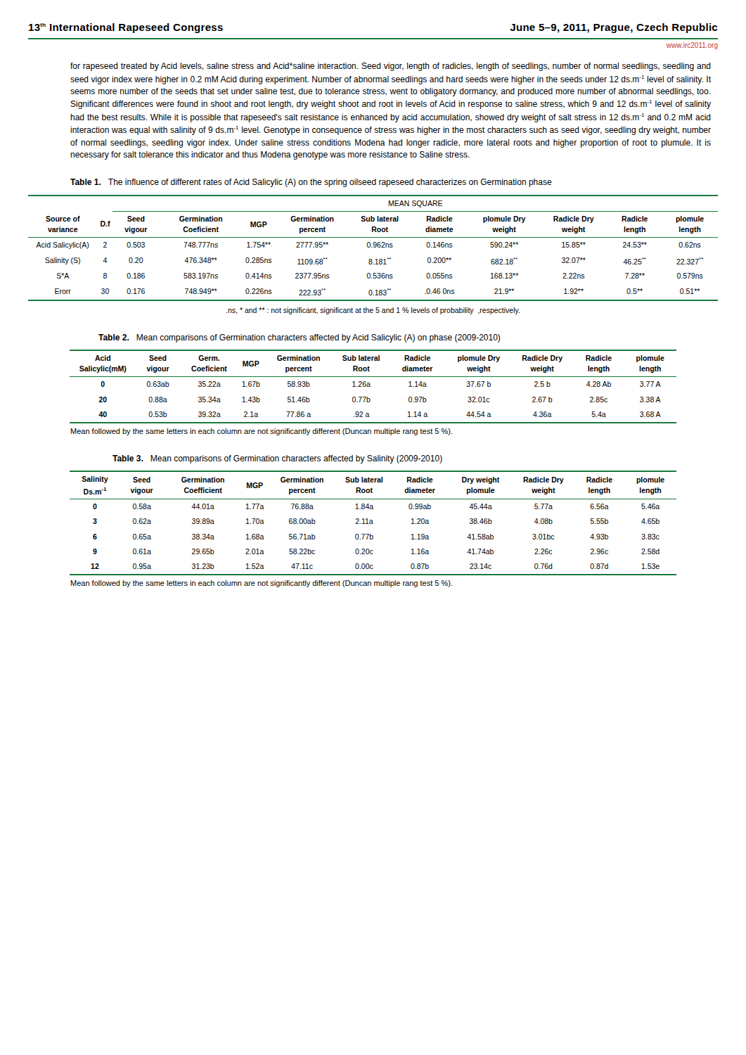13th International Rapeseed Congress
June 5–9, 2011, Prague, Czech Republic
www.irc2011.org
for rapeseed treated by Acid levels, saline stress and Acid*saline interaction. Seed vigor, length of radicles, length of seedlings, number of normal seedlings, seedling and seed vigor index were higher in 0.2 mM Acid during experiment. Number of abnormal seedlings and hard seeds were higher in the seeds under 12 ds.m-1 level of salinity. It seems more number of the seeds that set under saline test, due to tolerance stress, went to obligatory dormancy, and produced more number of abnormal seedlings, too. Significant differences were found in shoot and root length, dry weight shoot and root in levels of Acid in response to saline stress, which 9 and 12 ds.m-1 level of salinity had the best results. While it is possible that rapeseed's salt resistance is enhanced by acid accumulation, showed dry weight of salt stress in 12 ds.m-1 and 0.2 mM acid interaction was equal with salinity of 9 ds.m-1 level. Genotype in consequence of stress was higher in the most characters such as seed vigor, seedling dry weight, number of normal seedlings, seedling vigor index. Under saline stress conditions Modena had longer radicle, more lateral roots and higher proportion of root to plumule. It is necessary for salt tolerance this indicator and thus Modena genotype was more resistance to Saline stress.
Table 1. The influence of different rates of Acid Salicylic (A) on the spring oilseed rapeseed characterizes on Germination phase
| | MEAN SQUARE |
| Source of variance | D.f | Seed vigour | Germination Coeficient | MGP | Germination percent | Sub lateral Root | Radicle diamete | plomule Dry weight | Radicle Dry weight | Radicle length | plomule length |
| Acid Salicylic(A) | 2 | 0.503 | 748.777ns | 1.754** | 2777.95** | 0.962ns | 0.146ns | 590.24** | 15.85** | 24.53** | 0.62ns |
| Salinity (S) | 4 | 0.20 | 476.348** | 0.285ns | 1109.68 ** | 8.181 ** | 0.200** | 682.18 ** | 32.07** | 46.25 ** | 22.327 ** |
| S*A | 8 | 0.186 | 583.197ns | 0.414ns | 2377.95ns | 0.536ns | 0.055ns | 168.13** | 2.22ns | 7.28** | 0.579ns |
| Erorr | 30 | 0.176 | 748.949** | 0.226ns | 222.93 ** | 0.183 ** | .0.46 0ns | 21.9** | 1.92** | 0.5** | 0.51** |
.ns, * and ** : not significant, significant at the 5 and 1 % levels of probability ,respectively.
Table 2. Mean comparisons of Germination characters affected by Acid Salicylic (A) on phase (2009-2010)
| Acid Salicylic(mM) | Seed vigour | Germ. Coeficient | MGP | Germination percent | Sub lateral Root | Radicle diameter | plomule Dry weight | Radicle Dry weight | Radicle length | plomule length |
| --- | --- | --- | --- | --- | --- | --- | --- | --- | --- | --- |
| 0 | 0.63ab | 35.22a | 1.67b | 58.93b | 1.26a | 1.14a | 37.67 b | 2.5 b | 4.28 Ab | 3.77 A |
| 20 | 0.88a | 35.34a | 1.43b | 51.46b | 0.77b | 0.97b | 32.01c | 2.67 b | 2.85c | 3.38 A |
| 40 | 0.53b | 39.32a | 2.1a | 77.86 a | .92 a | 1.14 a | 44.54 a | 4.36a | 5.4a | 3.68 A |
Mean followed by the same letters in each column are not significantly different (Duncan multiple rang test 5 %).
Table 3. Mean comparisons of Germination characters affected by Salinity (2009-2010)
| Salinity Ds.m -1 | Seed vigour | Germination Coefficient | MGP | Germination percent | Sub lateral Root | Radicle diameter | Dry weight plomule | Radicle Dry weight | Radicle length | plomule length |
| --- | --- | --- | --- | --- | --- | --- | --- | --- | --- | --- |
| 0 | 0.58a | 44.01a | 1.77a | 76.88a | 1.84a | 0.99ab | 45.44a | 5.77a | 6.56a | 5.46a |
| 3 | 0.62a | 39.89a | 1.70a | 68.00ab | 2.11a | 1.20a | 38.46b | 4.08b | 5.55b | 4.65b |
| 6 | 0.65a | 38.34a | 1.68a | 56.71ab | 0.77b | 1.19a | 41.58ab | 3.01bc | 4.93b | 3.83c |
| 9 | 0.61a | 29.65b | 2.01a | 58.22bc | 0.20c | 1.16a | 41.74ab | 2.26c | 2.96c | 2.58d |
| 12 | 0.95a | 31.23b | 1.52a | 47.11c | 0.00c | 0.87b | 23.14c | 0.76d | 0.87d | 1.53e |
Mean followed by the same letters in each column are not significantly different (Duncan multiple rang test 5 %).